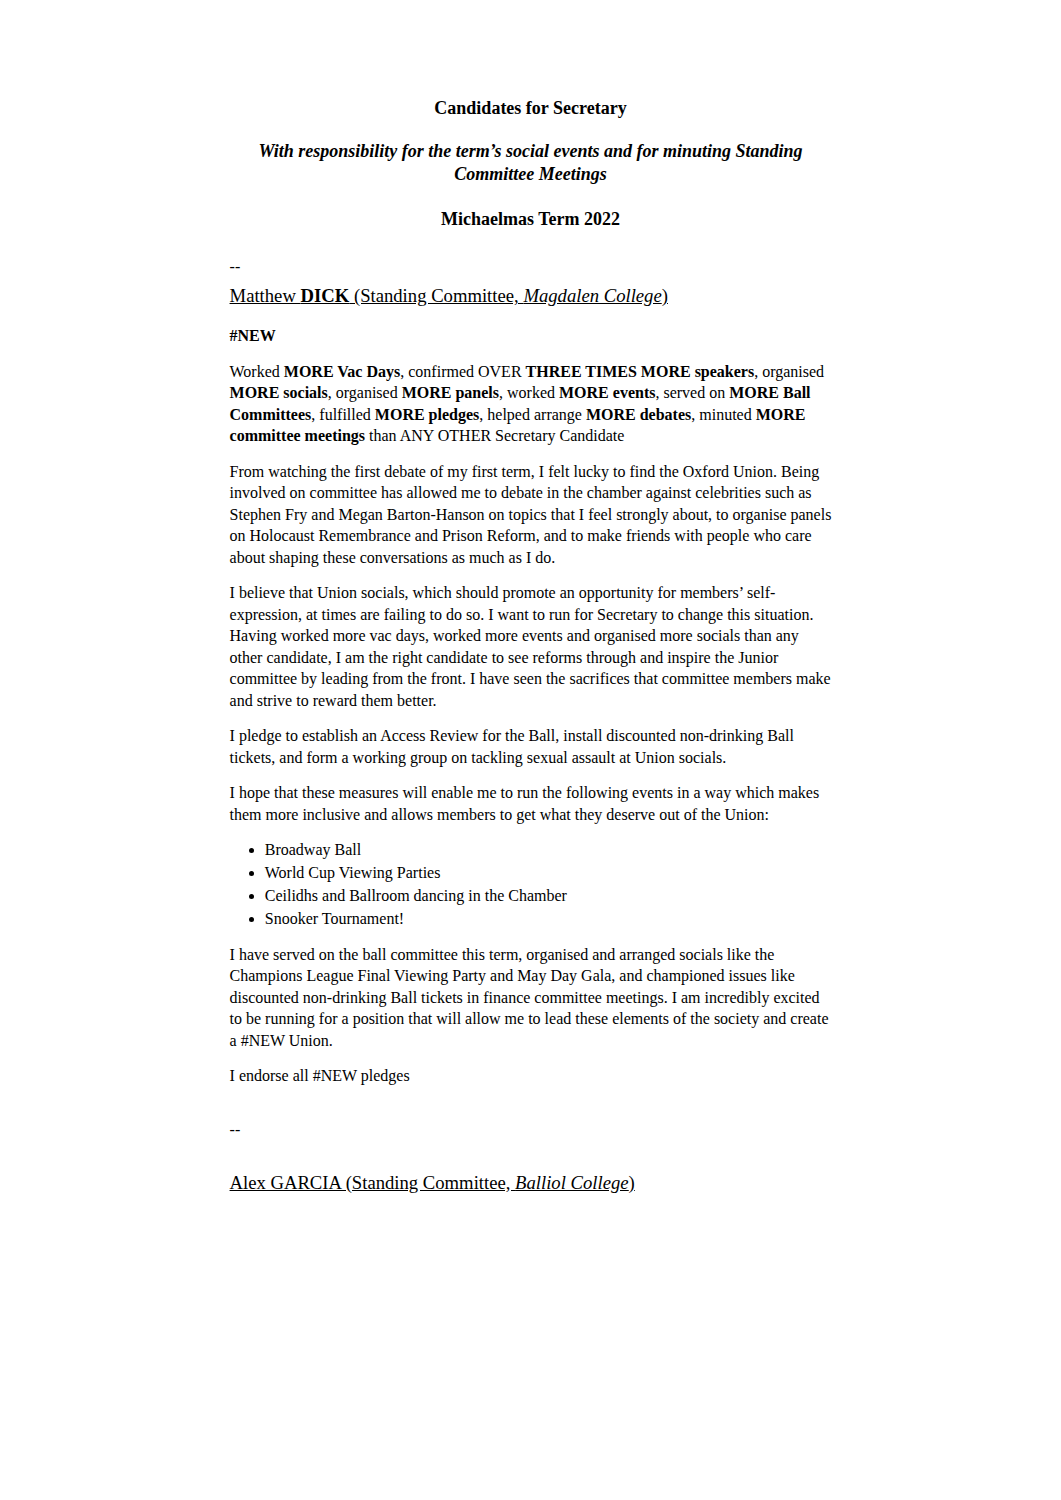Candidates for Secretary
With responsibility for the term’s social events and for minuting Standing Committee Meetings
Michaelmas Term 2022
--
Matthew DICK (Standing Committee, Magdalen College)
#NEW
Worked MORE Vac Days, confirmed OVER THREE TIMES MORE speakers, organised MORE socials, organised MORE panels, worked MORE events, served on MORE Ball Committees, fulfilled MORE pledges, helped arrange MORE debates, minuted MORE committee meetings than ANY OTHER Secretary Candidate
From watching the first debate of my first term, I felt lucky to find the Oxford Union. Being involved on committee has allowed me to debate in the chamber against celebrities such as Stephen Fry and Megan Barton-Hanson on topics that I feel strongly about, to organise panels on Holocaust Remembrance and Prison Reform, and to make friends with people who care about shaping these conversations as much as I do.
I believe that Union socials, which should promote an opportunity for members’ self-expression, at times are failing to do so. I want to run for Secretary to change this situation. Having worked more vac days, worked more events and organised more socials than any other candidate, I am the right candidate to see reforms through and inspire the Junior committee by leading from the front. I have seen the sacrifices that committee members make and strive to reward them better.
I pledge to establish an Access Review for the Ball, install discounted non-drinking Ball tickets, and form a working group on tackling sexual assault at Union socials.
I hope that these measures will enable me to run the following events in a way which makes them more inclusive and allows members to get what they deserve out of the Union:
Broadway Ball
World Cup Viewing Parties
Ceilidhs and Ballroom dancing in the Chamber
Snooker Tournament!
I have served on the ball committee this term, organised and arranged socials like the Champions League Final Viewing Party and May Day Gala, and championed issues like discounted non-drinking Ball tickets in finance committee meetings. I am incredibly excited to be running for a position that will allow me to lead these elements of the society and create a #NEW Union.
I endorse all #NEW pledges
--
Alex GARCIA (Standing Committee, Balliol College)